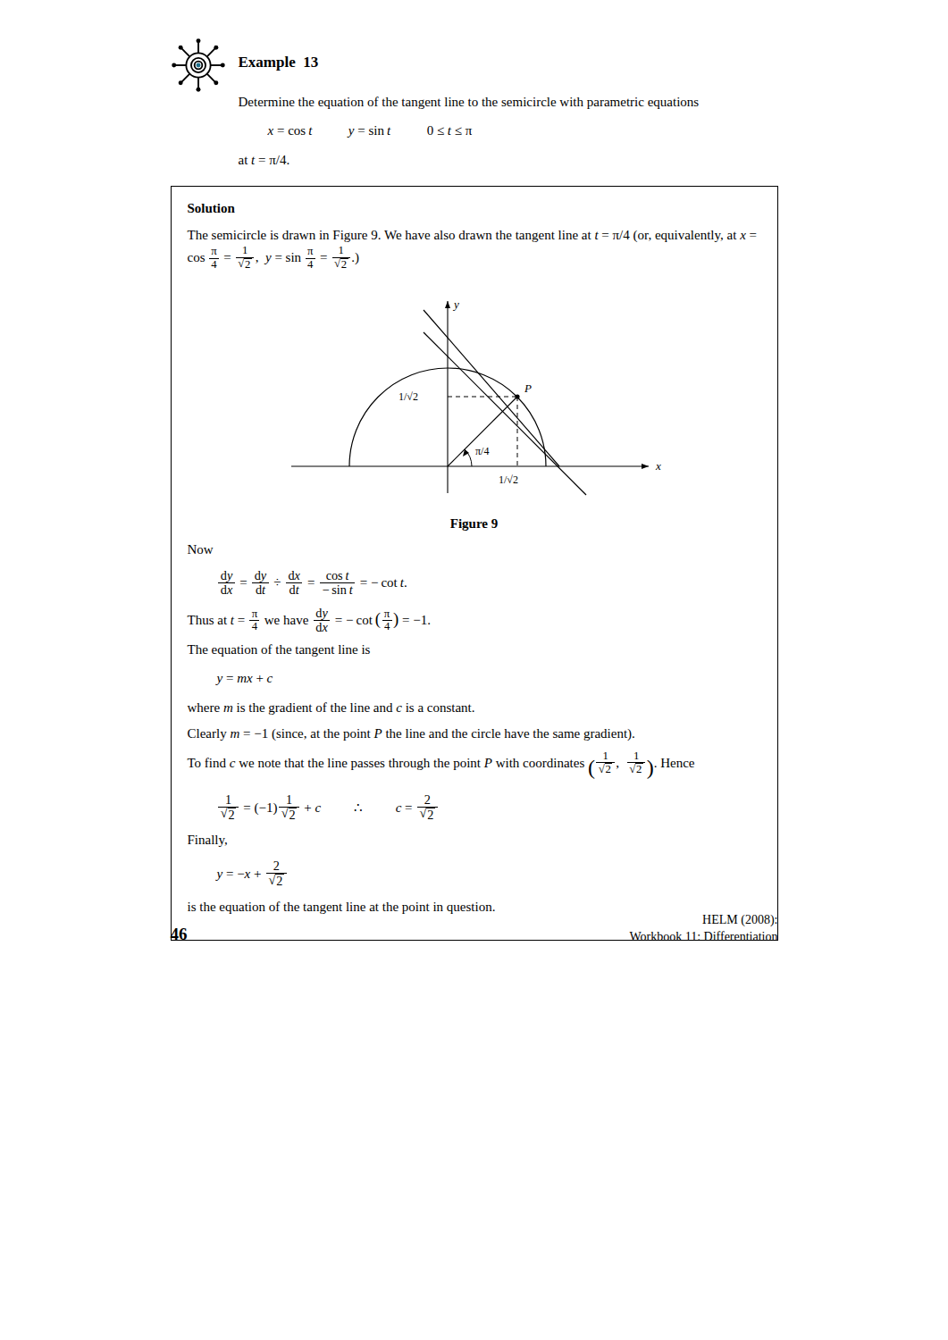Example 13
Determine the equation of the tangent line to the semicircle with parametric equations
x = cos t y = sin t 0 ≤ t ≤ π
at t = π/4.
Solution
The semicircle is drawn in Figure 9. We have also drawn the tangent line at t = π/4 (or, equivalently, at x = cos π 4 = 12, y = sin π 4 = 12.)
x y P π/4 1/√2 1/√2
Figure 9
Now
dy dx = dy dt ÷ dx dt = cos t− sin t = − cot t.
Thus at t = π 4 we have dy dx = − cot (π 4) = −1.
The equation of the tangent line is
y = mx + c
where m is the gradient of the line and c is a constant.
Clearly m = −1 (since, at the point P the line and the circle have the same gradient).
To find c we note that the line passes through the point P with coordinates (12, 12). Hence
12 = (−1)12 + c ∴ c = 22
Finally,
y = −x + 22
is the equation of the tangent line at the point in question.
46
HELM (2008):
Workbook 11: Differentiation